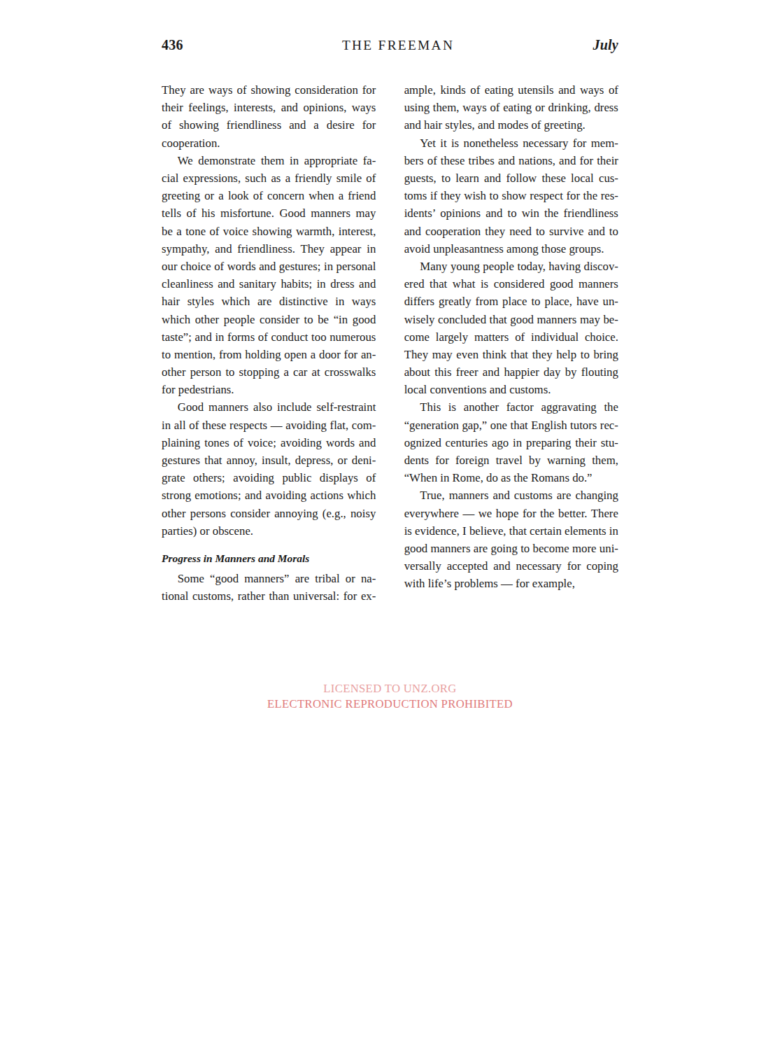436 The Freeman July
They are ways of showing consideration for their feelings, interests, and opinions, ways of showing friendliness and a desire for cooperation.
We demonstrate them in appropriate facial expressions, such as a friendly smile of greeting or a look of concern when a friend tells of his misfortune. Good manners may be a tone of voice showing warmth, interest, sympathy, and friendliness. They appear in our choice of words and gestures; in personal cleanliness and sanitary habits; in dress and hair styles which are distinctive in ways which other people consider to be “in good taste”; and in forms of conduct too numerous to mention, from holding open a door for another person to stopping a car at crosswalks for pedestrians.
Good manners also include self-restraint in all of these respects — avoiding flat, complaining tones of voice; avoiding words and gestures that annoy, insult, depress, or denigrate others; avoiding public displays of strong emotions; and avoiding actions which other persons consider annoying (e.g., noisy parties) or obscene.
Progress in Manners and Morals
Some “good manners” are tribal or national customs, rather than universal: for example, kinds of eating utensils and ways of using them, ways of eating or drinking, dress and hair styles, and modes of greeting.
Yet it is nonetheless necessary for members of these tribes and nations, and for their guests, to learn and follow these local customs if they wish to show respect for the residents’ opinions and to win the friendliness and cooperation they need to survive and to avoid unpleasantness among those groups.
Many young people today, having discovered that what is considered good manners differs greatly from place to place, have unwisely concluded that good manners may become largely matters of individual choice. They may even think that they help to bring about this freer and happier day by flouting local conventions and customs.
This is another factor aggravating the “generation gap,” one that English tutors recognized centuries ago in preparing their students for foreign travel by warning them, “When in Rome, do as the Romans do.”
True, manners and customs are changing everywhere — we hope for the better. There is evidence, I believe, that certain elements in good manners are going to become more universally accepted and necessary for coping with life’s problems — for example,
LICENSED TO UNZ.ORG
ELECTRONIC REPRODUCTION PROHIBITED